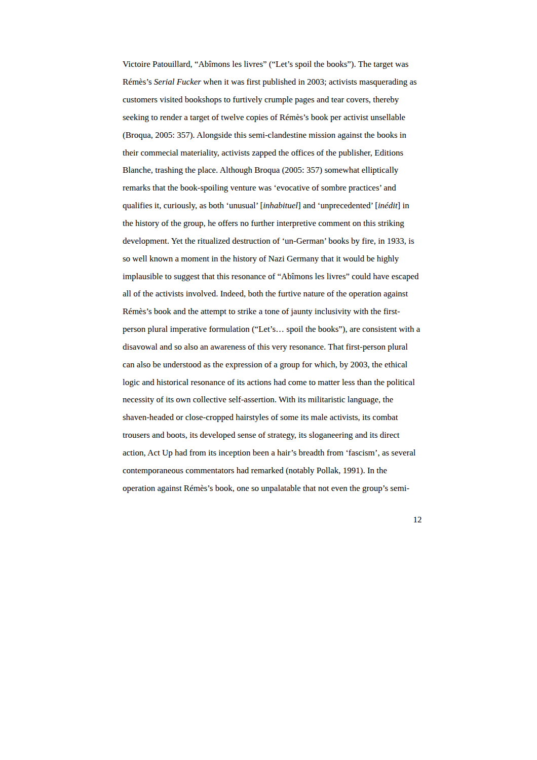Victoire Patouillard, “Abîmons les livres” (“Let’s spoil the books”). The target was Rémès’s Serial Fucker when it was first published in 2003; activists masquerading as customers visited bookshops to furtively crumple pages and tear covers, thereby seeking to render a target of twelve copies of Rémès’s book per activist unsellable (Broqua, 2005: 357). Alongside this semi-clandestine mission against the books in their commecial materiality, activists zapped the offices of the publisher, Editions Blanche, trashing the place. Although Broqua (2005: 357) somewhat elliptically remarks that the book-spoiling venture was ‘evocative of sombre practices’ and qualifies it, curiously, as both ‘unusual’ [inhabituel] and ‘unprecedented’ [inédit] in the history of the group, he offers no further interpretive comment on this striking development. Yet the ritualized destruction of ‘un-German’ books by fire, in 1933, is so well known a moment in the history of Nazi Germany that it would be highly implausible to suggest that this resonance of “Abîmons les livres” could have escaped all of the activists involved. Indeed, both the furtive nature of the operation against Rémès’s book and the attempt to strike a tone of jaunty inclusivity with the first-person plural imperative formulation (“Let’s… spoil the books”), are consistent with a disavowal and so also an awareness of this very resonance. That first-person plural can also be understood as the expression of a group for which, by 2003, the ethical logic and historical resonance of its actions had come to matter less than the political necessity of its own collective self-assertion. With its militaristic language, the shaven-headed or close-cropped hairstyles of some its male activists, its combat trousers and boots, its developed sense of strategy, its sloganeering and its direct action, Act Up had from its inception been a hair’s breadth from ‘fascism’, as several contemporaneous commentators had remarked (notably Pollak, 1991). In the operation against Rémès’s book, one so unpalatable that not even the group’s semi-
12